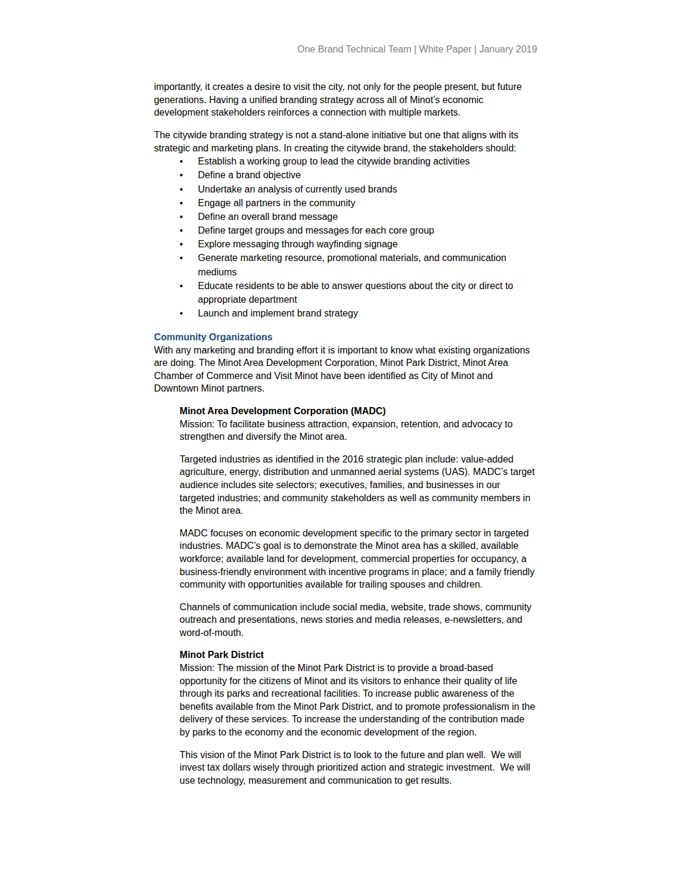One Brand Technical Team | White Paper | January 2019
importantly, it creates a desire to visit the city, not only for the people present, but future generations. Having a unified branding strategy across all of Minot’s economic development stakeholders reinforces a connection with multiple markets.
The citywide branding strategy is not a stand-alone initiative but one that aligns with its strategic and marketing plans. In creating the citywide brand, the stakeholders should:
Establish a working group to lead the citywide branding activities
Define a brand objective
Undertake an analysis of currently used brands
Engage all partners in the community
Define an overall brand message
Define target groups and messages for each core group
Explore messaging through wayfinding signage
Generate marketing resource, promotional materials, and communication mediums
Educate residents to be able to answer questions about the city or direct to appropriate department
Launch and implement brand strategy
Community Organizations
With any marketing and branding effort it is important to know what existing organizations are doing. The Minot Area Development Corporation, Minot Park District, Minot Area Chamber of Commerce and Visit Minot have been identified as City of Minot and Downtown Minot partners.
Minot Area Development Corporation (MADC)
Mission: To facilitate business attraction, expansion, retention, and advocacy to strengthen and diversify the Minot area.
Targeted industries as identified in the 2016 strategic plan include: value-added agriculture, energy, distribution and unmanned aerial systems (UAS). MADC’s target audience includes site selectors; executives, families, and businesses in our targeted industries; and community stakeholders as well as community members in the Minot area.
MADC focuses on economic development specific to the primary sector in targeted industries. MADC’s goal is to demonstrate the Minot area has a skilled, available workforce; available land for development, commercial properties for occupancy, a business-friendly environment with incentive programs in place; and a family friendly community with opportunities available for trailing spouses and children.
Channels of communication include social media, website, trade shows, community outreach and presentations, news stories and media releases, e-newsletters, and word-of-mouth.
Minot Park District
Mission: The mission of the Minot Park District is to provide a broad-based opportunity for the citizens of Minot and its visitors to enhance their quality of life through its parks and recreational facilities. To increase public awareness of the benefits available from the Minot Park District, and to promote professionalism in the delivery of these services. To increase the understanding of the contribution made by parks to the economy and the economic development of the region.
This vision of the Minot Park District is to look to the future and plan well. We will invest tax dollars wisely through prioritized action and strategic investment. We will use technology, measurement and communication to get results.